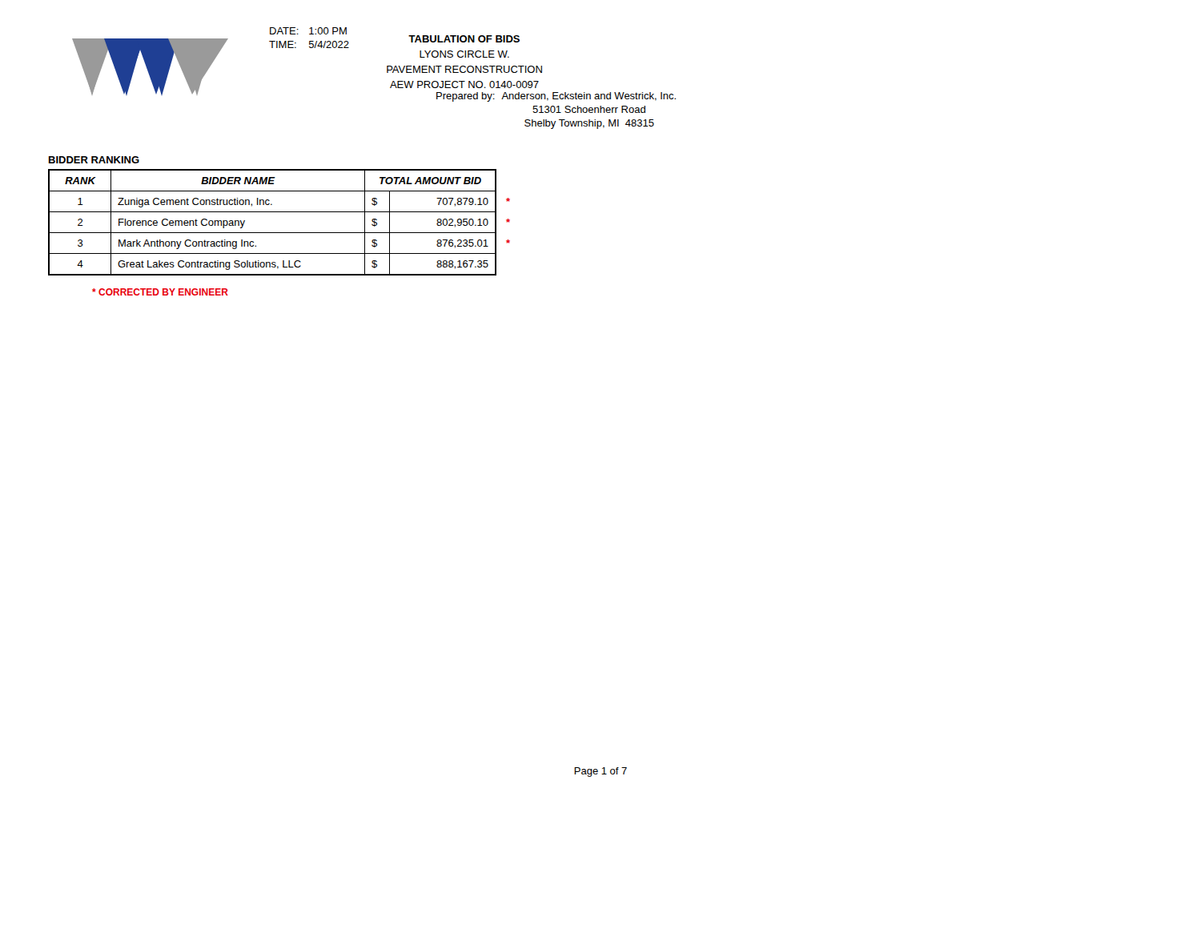TABULATION OF BIDS
LYONS CIRCLE W.
PAVEMENT RECONSTRUCTION
AEW PROJECT NO. 0140-0097
| Prepared by: | Anderson, Eckstein and Westrick, Inc. |
| | 51301 Schoenherr Road |
| | Shelby Township, MI 48315 |
| DATE: | 1:00 PM |
| TIME: | 5/4/2022 |
BIDDER RANKING
| RANK | BIDDER NAME | TOTAL AMOUNT BID |
| --- | --- | --- |
| 1 | Zuniga Cement Construction, Inc. | $ | 707,879.10 * |
| 2 | Florence Cement Company | $ | 802,950.10 * |
| 3 | Mark Anthony Contracting Inc. | $ | 876,235.01 * |
| 4 | Great Lakes Contracting Solutions, LLC | $ | 888,167.35 |
* CORRECTED BY ENGINEER
Page 1 of 7